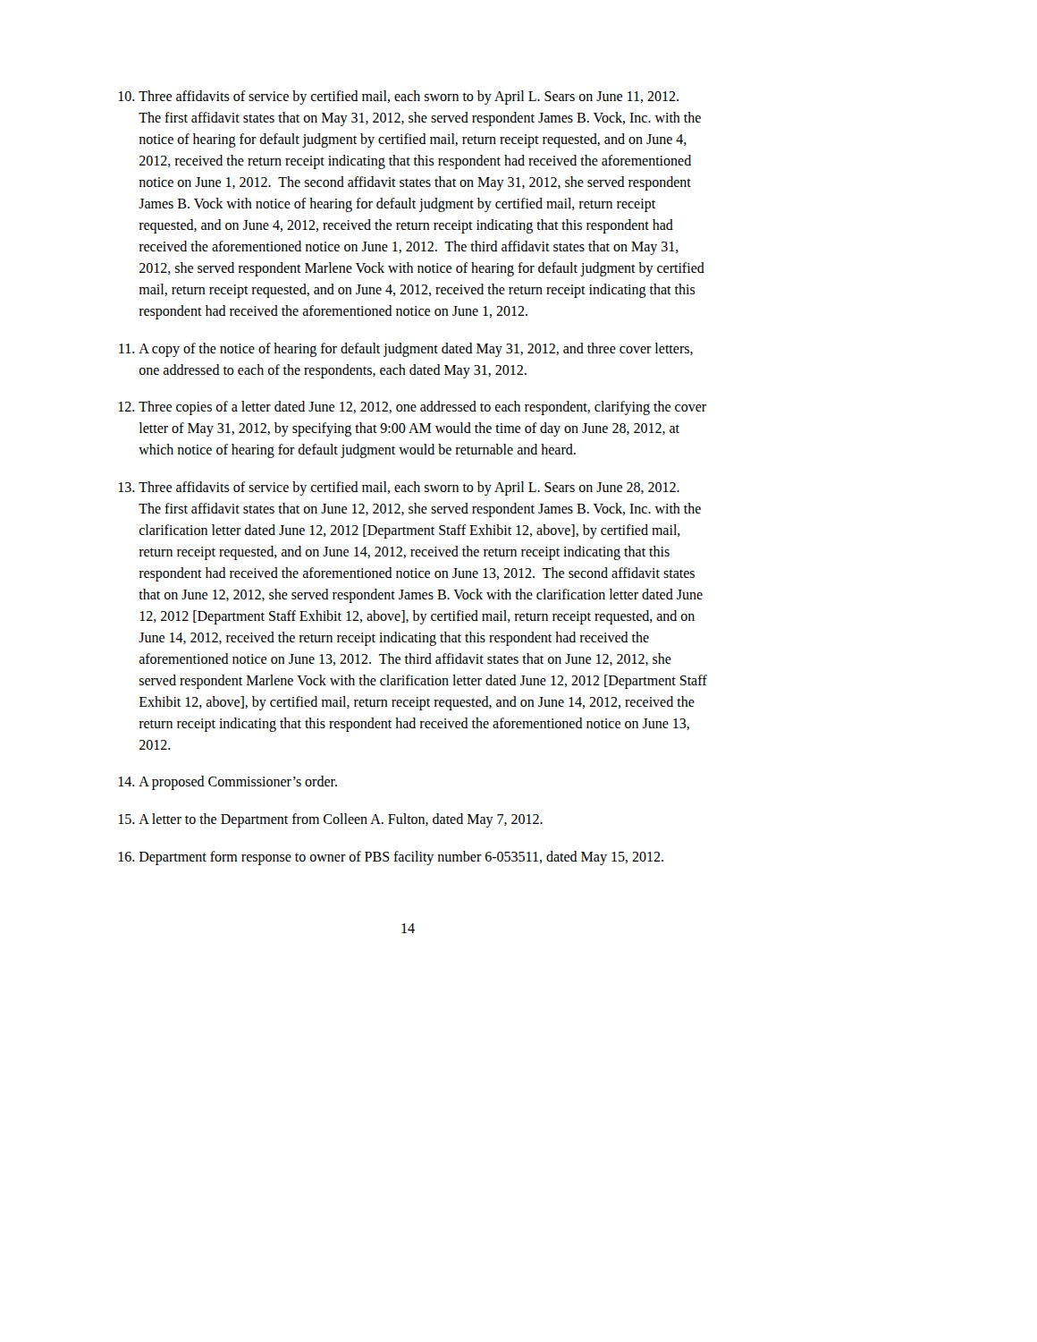Three affidavits of service by certified mail, each sworn to by April L. Sears on June 11, 2012. The first affidavit states that on May 31, 2012, she served respondent James B. Vock, Inc. with the notice of hearing for default judgment by certified mail, return receipt requested, and on June 4, 2012, received the return receipt indicating that this respondent had received the aforementioned notice on June 1, 2012. The second affidavit states that on May 31, 2012, she served respondent James B. Vock with notice of hearing for default judgment by certified mail, return receipt requested, and on June 4, 2012, received the return receipt indicating that this respondent had received the aforementioned notice on June 1, 2012. The third affidavit states that on May 31, 2012, she served respondent Marlene Vock with notice of hearing for default judgment by certified mail, return receipt requested, and on June 4, 2012, received the return receipt indicating that this respondent had received the aforementioned notice on June 1, 2012.
A copy of the notice of hearing for default judgment dated May 31, 2012, and three cover letters, one addressed to each of the respondents, each dated May 31, 2012.
Three copies of a letter dated June 12, 2012, one addressed to each respondent, clarifying the cover letter of May 31, 2012, by specifying that 9:00 AM would the time of day on June 28, 2012, at which notice of hearing for default judgment would be returnable and heard.
Three affidavits of service by certified mail, each sworn to by April L. Sears on June 28, 2012. The first affidavit states that on June 12, 2012, she served respondent James B. Vock, Inc. with the clarification letter dated June 12, 2012 [Department Staff Exhibit 12, above], by certified mail, return receipt requested, and on June 14, 2012, received the return receipt indicating that this respondent had received the aforementioned notice on June 13, 2012. The second affidavit states that on June 12, 2012, she served respondent James B. Vock with the clarification letter dated June 12, 2012 [Department Staff Exhibit 12, above], by certified mail, return receipt requested, and on June 14, 2012, received the return receipt indicating that this respondent had received the aforementioned notice on June 13, 2012. The third affidavit states that on June 12, 2012, she served respondent Marlene Vock with the clarification letter dated June 12, 2012 [Department Staff Exhibit 12, above], by certified mail, return receipt requested, and on June 14, 2012, received the return receipt indicating that this respondent had received the aforementioned notice on June 13, 2012.
A proposed Commissioner’s order.
A letter to the Department from Colleen A. Fulton, dated May 7, 2012.
Department form response to owner of PBS facility number 6-053511, dated May 15, 2012.
14